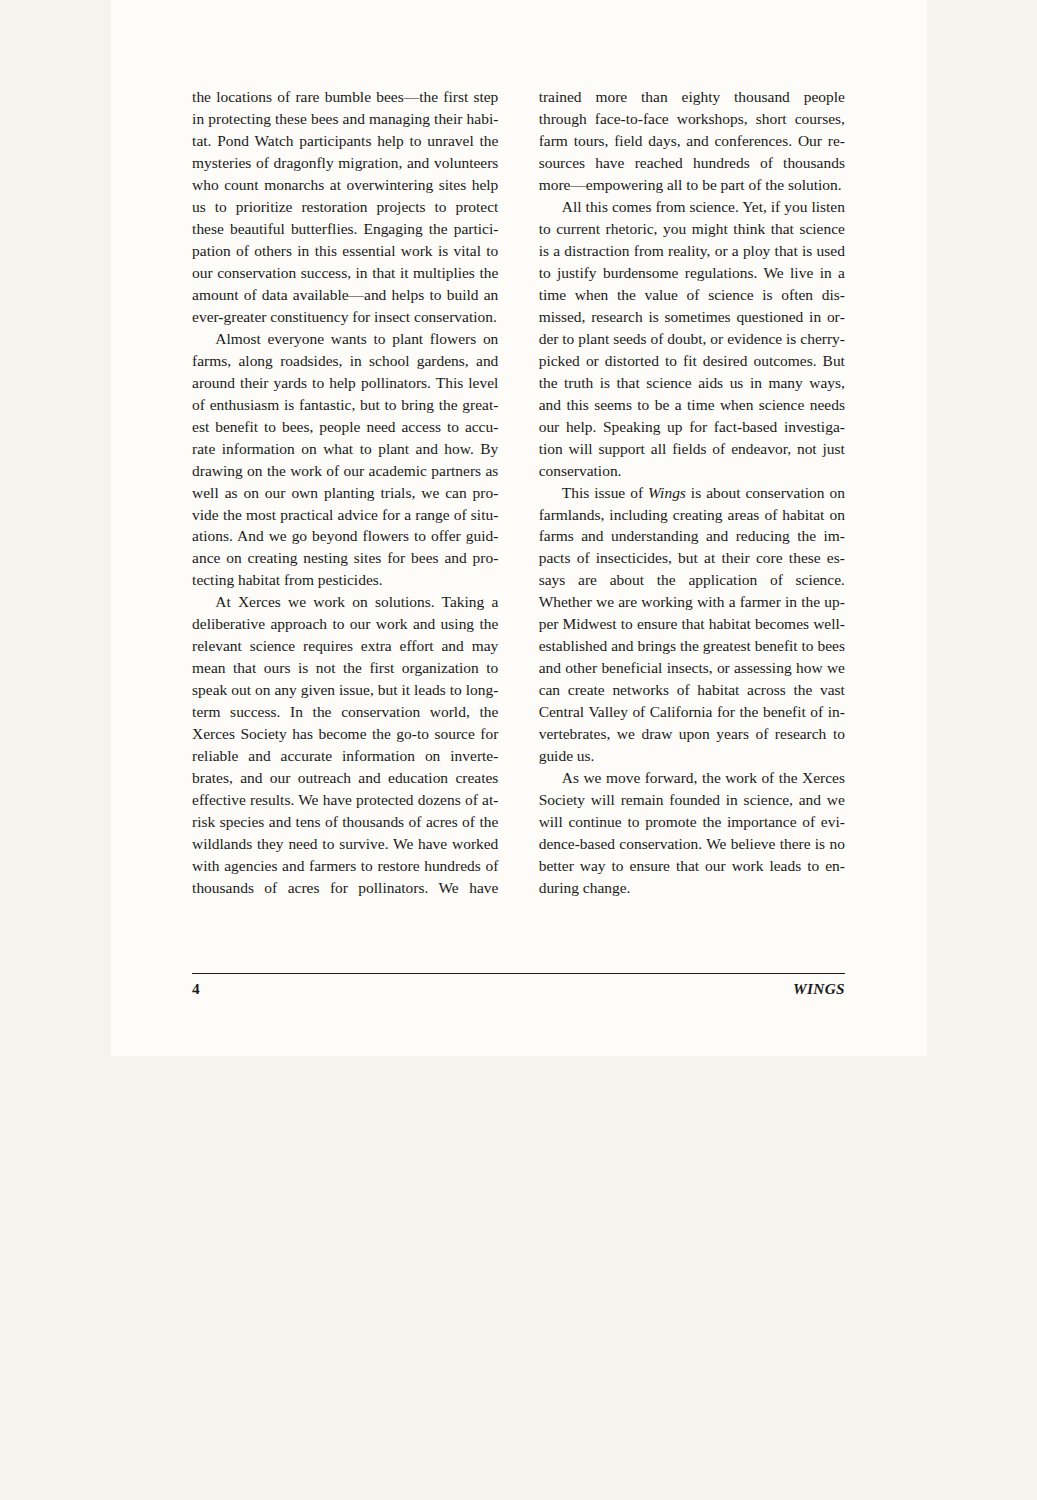the locations of rare bumble bees—the first step in protecting these bees and managing their habitat. Pond Watch participants help to unravel the mysteries of dragonfly migration, and volunteers who count monarchs at overwintering sites help us to prioritize restoration projects to protect these beautiful butterflies. Engaging the participation of others in this essential work is vital to our conservation success, in that it multiplies the amount of data available—and helps to build an ever-greater constituency for insect conservation.
Almost everyone wants to plant flowers on farms, along roadsides, in school gardens, and around their yards to help pollinators. This level of enthusiasm is fantastic, but to bring the greatest benefit to bees, people need access to accurate information on what to plant and how. By drawing on the work of our academic partners as well as on our own planting trials, we can provide the most practical advice for a range of situations. And we go beyond flowers to offer guidance on creating nesting sites for bees and protecting habitat from pesticides.
At Xerces we work on solutions. Taking a deliberative approach to our work and using the relevant science requires extra effort and may mean that ours is not the first organization to speak out on any given issue, but it leads to long-term success. In the conservation world, the Xerces Society has become the go-to source for reliable and accurate information on invertebrates, and our outreach and education creates effective results. We have protected dozens of at-risk species and tens of thousands of acres of the wildlands they need to survive. We have worked with agencies and farmers to restore hundreds of thousands of acres for pollinators. We have trained more than eighty thousand people through face-to-face workshops, short courses, farm tours, field days, and conferences. Our resources have reached hundreds of thousands more—empowering all to be part of the solution.
All this comes from science. Yet, if you listen to current rhetoric, you might think that science is a distraction from reality, or a ploy that is used to justify burdensome regulations. We live in a time when the value of science is often dismissed, research is sometimes questioned in order to plant seeds of doubt, or evidence is cherry-picked or distorted to fit desired outcomes. But the truth is that science aids us in many ways, and this seems to be a time when science needs our help. Speaking up for fact-based investigation will support all fields of endeavor, not just conservation.
This issue of Wings is about conservation on farmlands, including creating areas of habitat on farms and understanding and reducing the impacts of insecticides, but at their core these essays are about the application of science. Whether we are working with a farmer in the upper Midwest to ensure that habitat becomes well-established and brings the greatest benefit to bees and other beneficial insects, or assessing how we can create networks of habitat across the vast Central Valley of California for the benefit of invertebrates, we draw upon years of research to guide us.
As we move forward, the work of the Xerces Society will remain founded in science, and we will continue to promote the importance of evidence-based conservation. We believe there is no better way to ensure that our work leads to enduring change.
4 WINGS